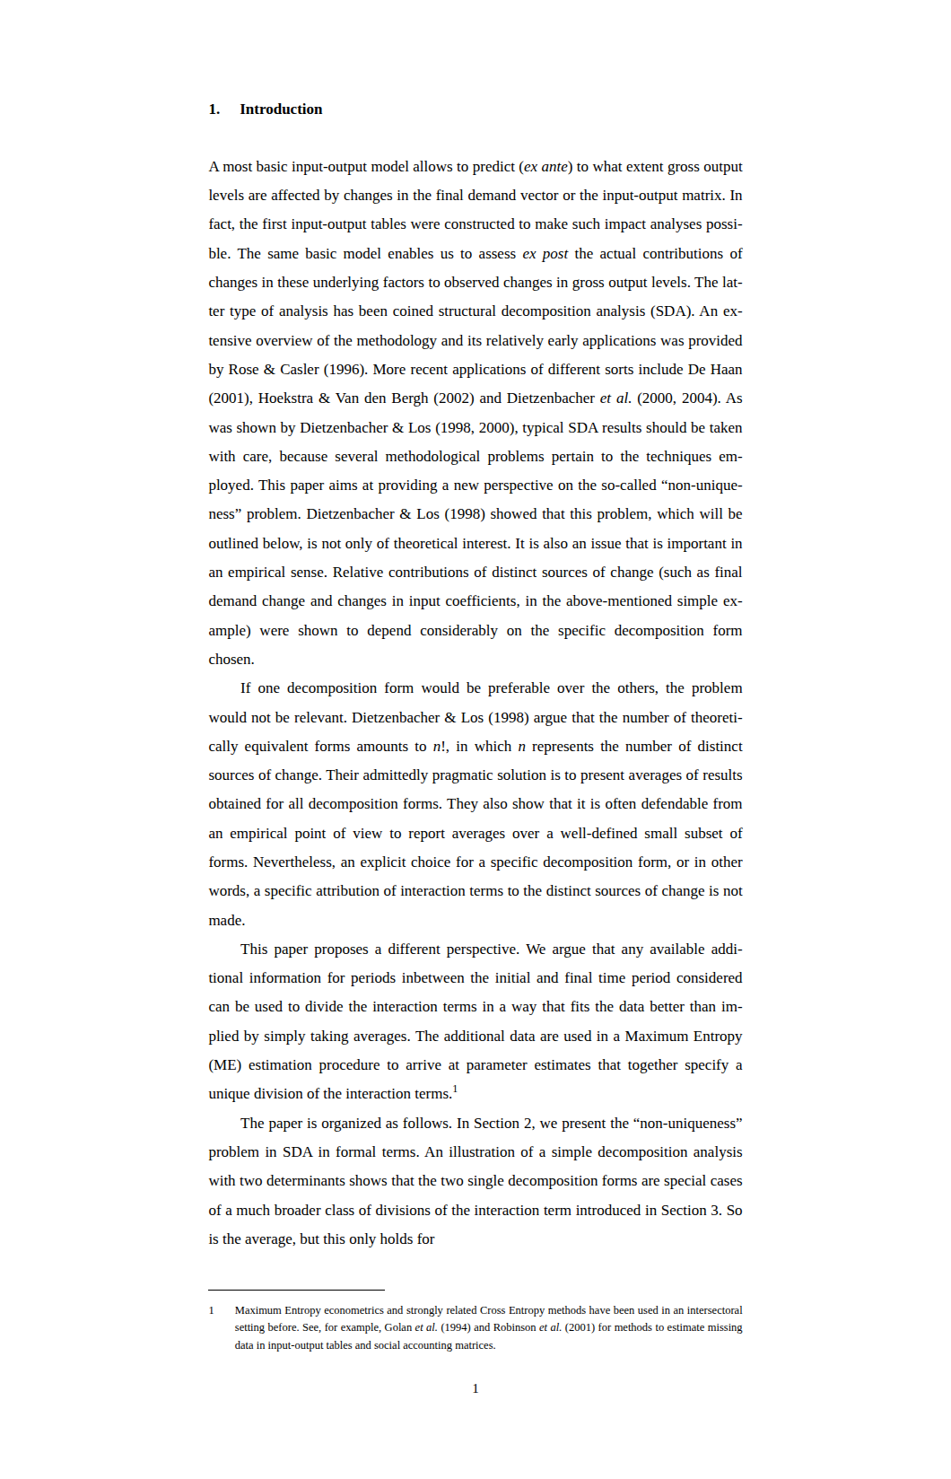1. Introduction
A most basic input-output model allows to predict (ex ante) to what extent gross output levels are affected by changes in the final demand vector or the input-output matrix. In fact, the first input-output tables were constructed to make such impact analyses possible. The same basic model enables us to assess ex post the actual contributions of changes in these underlying factors to observed changes in gross output levels. The latter type of analysis has been coined structural decomposition analysis (SDA). An extensive overview of the methodology and its relatively early applications was provided by Rose & Casler (1996). More recent applications of different sorts include De Haan (2001), Hoekstra & Van den Bergh (2002) and Dietzenbacher et al. (2000, 2004). As was shown by Dietzenbacher & Los (1998, 2000), typical SDA results should be taken with care, because several methodological problems pertain to the techniques employed. This paper aims at providing a new perspective on the so-called “non-uniqueness” problem. Dietzenbacher & Los (1998) showed that this problem, which will be outlined below, is not only of theoretical interest. It is also an issue that is important in an empirical sense. Relative contributions of distinct sources of change (such as final demand change and changes in input coefficients, in the above-mentioned simple example) were shown to depend considerably on the specific decomposition form chosen.
If one decomposition form would be preferable over the others, the problem would not be relevant. Dietzenbacher & Los (1998) argue that the number of theoretically equivalent forms amounts to n!, in which n represents the number of distinct sources of change. Their admittedly pragmatic solution is to present averages of results obtained for all decomposition forms. They also show that it is often defendable from an empirical point of view to report averages over a well-defined small subset of forms. Nevertheless, an explicit choice for a specific decomposition form, or in other words, a specific attribution of interaction terms to the distinct sources of change is not made.
This paper proposes a different perspective. We argue that any available additional information for periods inbetween the initial and final time period considered can be used to divide the interaction terms in a way that fits the data better than implied by simply taking averages. The additional data are used in a Maximum Entropy (ME) estimation procedure to arrive at parameter estimates that together specify a unique division of the interaction terms.1
The paper is organized as follows. In Section 2, we present the “non-uniqueness” problem in SDA in formal terms. An illustration of a simple decomposition analysis with two determinants shows that the two single decomposition forms are special cases of a much broader class of divisions of the interaction term introduced in Section 3. So is the average, but this only holds for
1
Maximum Entropy econometrics and strongly related Cross Entropy methods have been used in an intersectoral setting before. See, for example, Golan et al. (1994) and Robinson et al. (2001) for methods to estimate missing data in input-output tables and social accounting matrices.
1